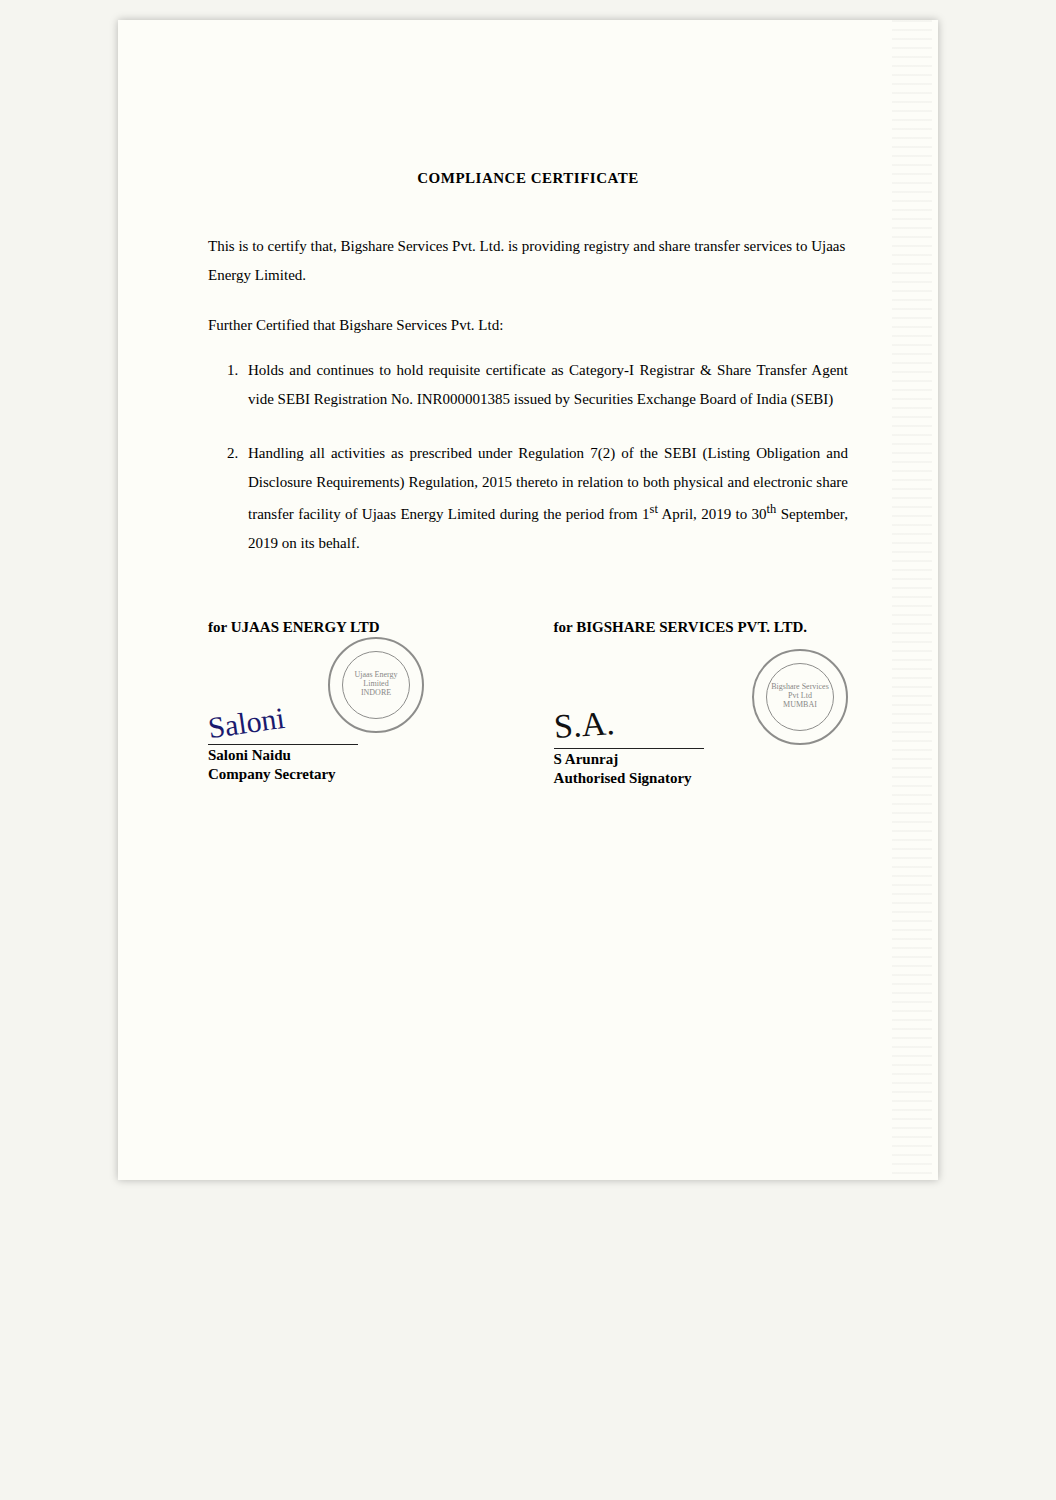COMPLIANCE CERTIFICATE
This is to certify that, Bigshare Services Pvt. Ltd. is providing registry and share transfer services to Ujaas Energy Limited.
Further Certified that Bigshare Services Pvt. Ltd:
Holds and continues to hold requisite certificate as Category-I Registrar & Share Transfer Agent vide SEBI Registration No. INR000001385 issued by Securities Exchange Board of India (SEBI)
Handling all activities as prescribed under Regulation 7(2) of the SEBI (Listing Obligation and Disclosure Requirements) Regulation, 2015 thereto in relation to both physical and electronic share transfer facility of Ujaas Energy Limited during the period from 1st April, 2019 to 30th September, 2019 on its behalf.
for UJAAS ENERGY LTD
Ujaas Energy Limited
INDORE
Saloni
Saloni Naidu
Company Secretary
for BIGSHARE SERVICES PVT. LTD.
Bigshare Services Pvt Ltd
MUMBAI
S.A.
S Arunraj
Authorised Signatory